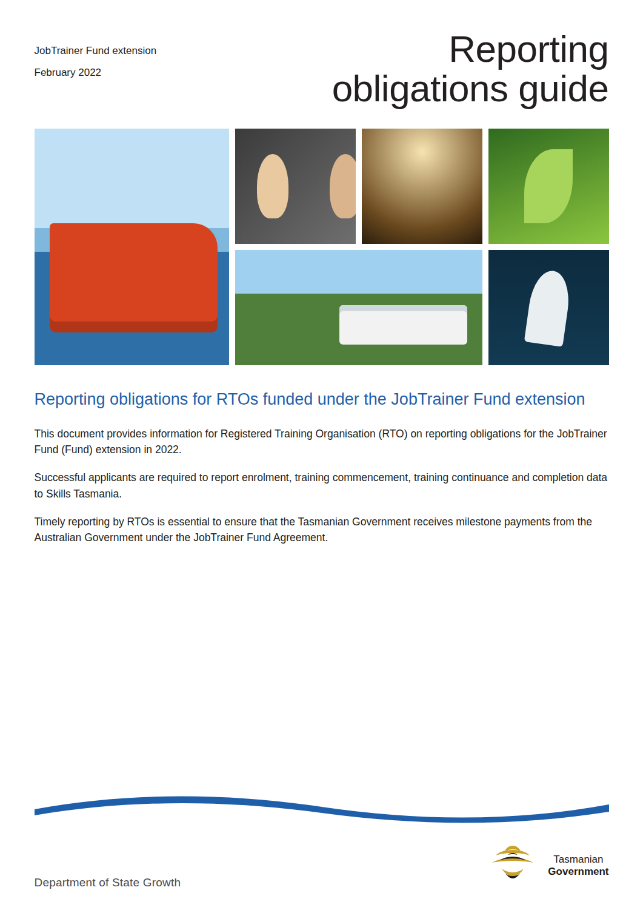JobTrainer Fund extension
February 2022
Reporting
obligations guide
Reporting obligations for RTOs funded under the JobTrainer Fund extension
This document provides information for Registered Training Organisation (RTO) on reporting obligations for the JobTrainer Fund (Fund) extension in 2022.
Successful applicants are required to report enrolment, training commencement, training continuance and completion data to Skills Tasmania.
Timely reporting by RTOs is essential to ensure that the Tasmanian Government receives milestone payments from the Australian Government under the JobTrainer Fund Agreement.
Department of State Growth
TasmanianGovernment